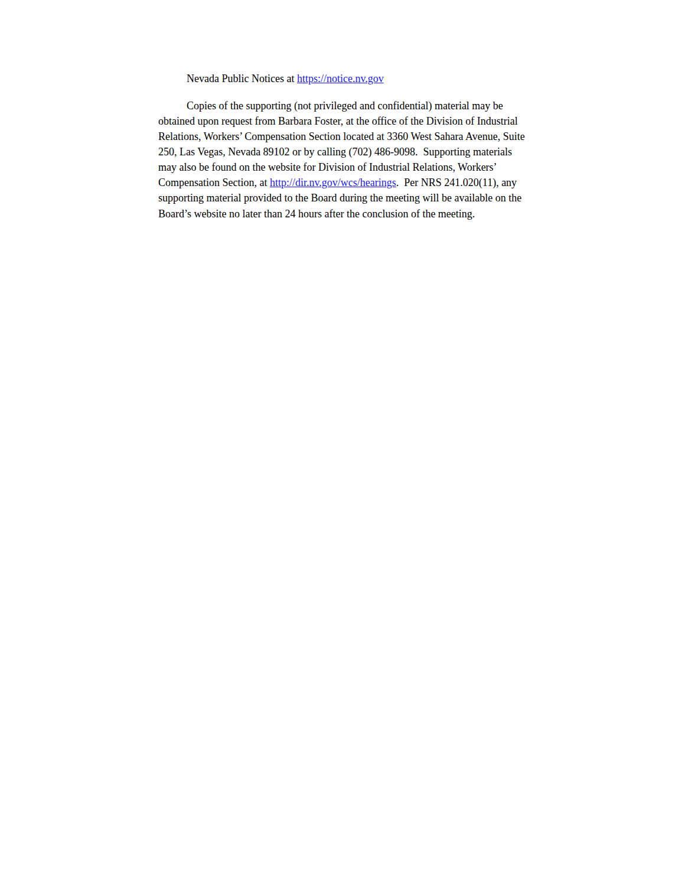Nevada Public Notices at https://notice.nv.gov
Copies of the supporting (not privileged and confidential) material may be obtained upon request from Barbara Foster, at the office of the Division of Industrial Relations, Workers’ Compensation Section located at 3360 West Sahara Avenue, Suite 250, Las Vegas, Nevada 89102 or by calling (702) 486-9098. Supporting materials may also be found on the website for Division of Industrial Relations, Workers’ Compensation Section, at http://dir.nv.gov/wcs/hearings. Per NRS 241.020(11), any supporting material provided to the Board during the meeting will be available on the Board’s website no later than 24 hours after the conclusion of the meeting.